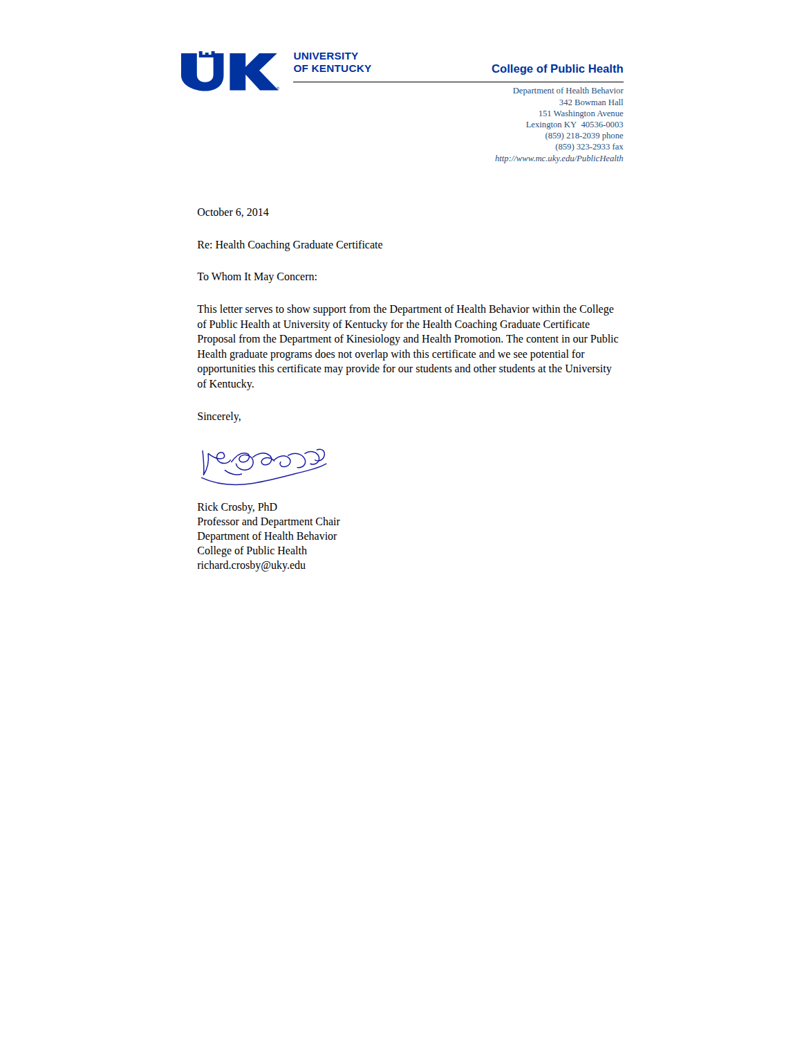®
UNIVERSITY
OF KENTUCKY
College of Public Health
Department of Health Behavior
342 Bowman Hall
151 Washington Avenue
Lexington KY 40536-0003
(859) 218-2039 phone
(859) 323-2933 fax
http://www.mc.uky.edu/PublicHealth
October 6, 2014
Re: Health Coaching Graduate Certificate
To Whom It May Concern:
This letter serves to show support from the Department of Health Behavior within the College of Public Health at University of Kentucky for the Health Coaching Graduate Certificate Proposal from the Department of Kinesiology and Health Promotion. The content in our Public Health graduate programs does not overlap with this certificate and we see potential for opportunities this certificate may provide for our students and other students at the University of Kentucky.
Sincerely,
Rick Crosby, PhD
Professor and Department Chair
Department of Health Behavior
College of Public Health
richard.crosby@uky.edu